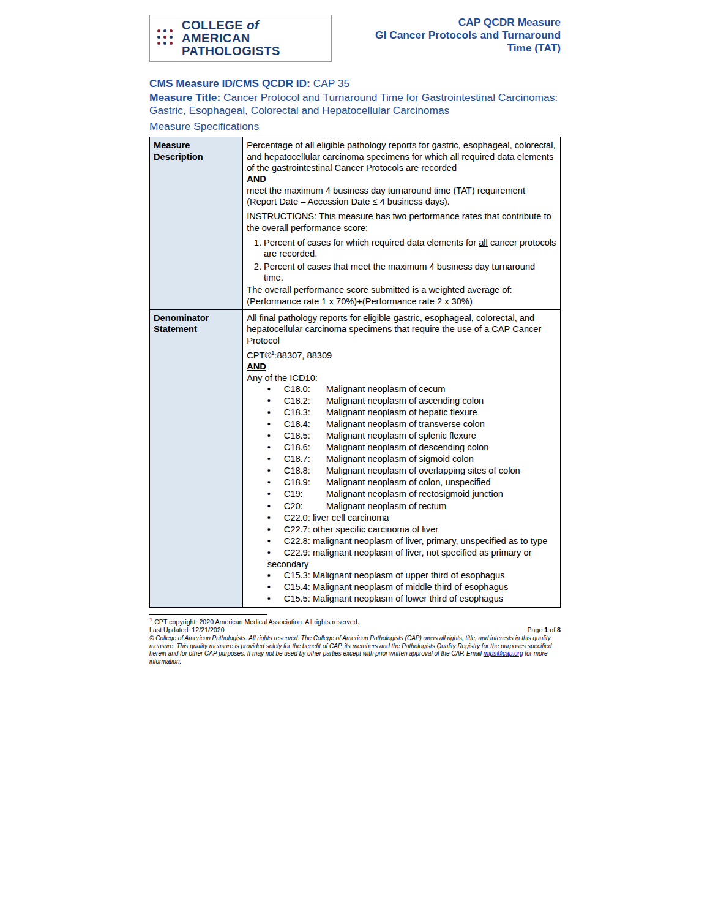COLLEGE of AMERICAN
PATHOLOGISTS
CAP QCDR Measure
GI Cancer Protocols and Turnaround
Time (TAT)
CMS Measure ID/CMS QCDR ID: CAP 35
Measure Title: Cancer Protocol and Turnaround Time for Gastrointestinal Carcinomas:
Gastric, Esophageal, Colorectal and Hepatocellular Carcinomas
Measure Specifications
| Measure Description | Percentage of all eligible pathology reports for gastric, esophageal, colorectal, and hepatocellular carcinoma specimens for which all required data elements of the gastrointestinal Cancer Protocols are recorded AND meet the maximum 4 business day turnaround time (TAT) requirement (Report Date – Accession Date ≤ 4 business days). INSTRUCTIONS: This measure has two performance rates that contribute to the overall performance score: Percent of cases for which required data elements for all cancer protocols are recorded. Percent of cases that meet the maximum 4 business day turnaround time. The overall performance score submitted is a weighted average of: (Performance rate 1 x 70%)+(Performance rate 2 x 30%) |
| Denominator Statement | All final pathology reports for eligible gastric, esophageal, colorectal, and hepatocellular carcinoma specimens that require the use of a CAP Cancer Protocol CPT® 1 :88307, 88309 AND Any of the ICD10: C18.0: Malignant neoplasm of cecum C18.2: Malignant neoplasm of ascending colon C18.3: Malignant neoplasm of hepatic flexure C18.4: Malignant neoplasm of transverse colon C18.5: Malignant neoplasm of splenic flexure C18.6: Malignant neoplasm of descending colon C18.7: Malignant neoplasm of sigmoid colon C18.8: Malignant neoplasm of overlapping sites of colon C18.9: Malignant neoplasm of colon, unspecified C19: Malignant neoplasm of rectosigmoid junction C20: Malignant neoplasm of rectum C22.0: liver cell carcinoma C22.7: other specific carcinoma of liver C22.8: malignant neoplasm of liver, primary, unspecified as to type C22.9: malignant neoplasm of liver, not specified as primary or secondary C15.3: Malignant neoplasm of upper third of esophagus C15.4: Malignant neoplasm of middle third of esophagus C15.5: Malignant neoplasm of lower third of esophagus |
1 CPT copyright: 2020 American Medical Association. All rights reserved.
Last Updated: 12/21/2020
Page 1 of 8
© College of American Pathologists. All rights reserved. The College of American Pathologists (CAP) owns all rights, title, and interests in this quality measure. This quality measure is provided solely for the benefit of CAP, its members and the Pathologists Quality Registry for the purposes specified herein and for other CAP purposes. It may not be used by other parties except with prior written approval of the CAP. Email mips@cap.org for more information.